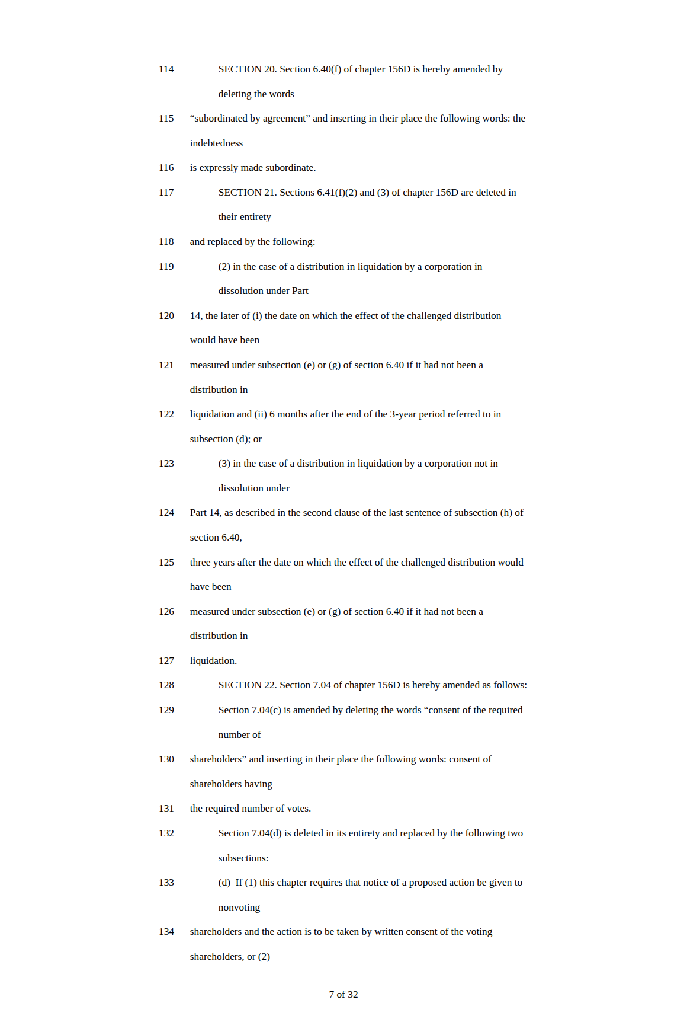114
SECTION 20. Section 6.40(f) of chapter 156D is hereby amended by deleting the words
115
“subordinated by agreement” and inserting in their place the following words: the indebtedness
116
is expressly made subordinate.
117
SECTION 21. Sections 6.41(f)(2) and (3) of chapter 156D are deleted in their entirety
118
and replaced by the following:
119
(2) in the case of a distribution in liquidation by a corporation in dissolution under Part
120
14, the later of (i) the date on which the effect of the challenged distribution would have been
121
measured under subsection (e) or (g) of section 6.40 if it had not been a distribution in
122
liquidation and (ii) 6 months after the end of the 3-year period referred to in subsection (d); or
123
(3) in the case of a distribution in liquidation by a corporation not in dissolution under
124
Part 14, as described in the second clause of the last sentence of subsection (h) of section 6.40,
125
three years after the date on which the effect of the challenged distribution would have been
126
measured under subsection (e) or (g) of section 6.40 if it had not been a distribution in
127
liquidation.
128
SECTION 22. Section 7.04 of chapter 156D is hereby amended as follows:
129
Section 7.04(c) is amended by deleting the words “consent of the required number of
130
shareholders” and inserting in their place the following words: consent of shareholders having
131
the required number of votes.
132
Section 7.04(d) is deleted in its entirety and replaced by the following two subsections:
133
(d) If (1) this chapter requires that notice of a proposed action be given to nonvoting
134
shareholders and the action is to be taken by written consent of the voting shareholders, or (2)
7 of 32